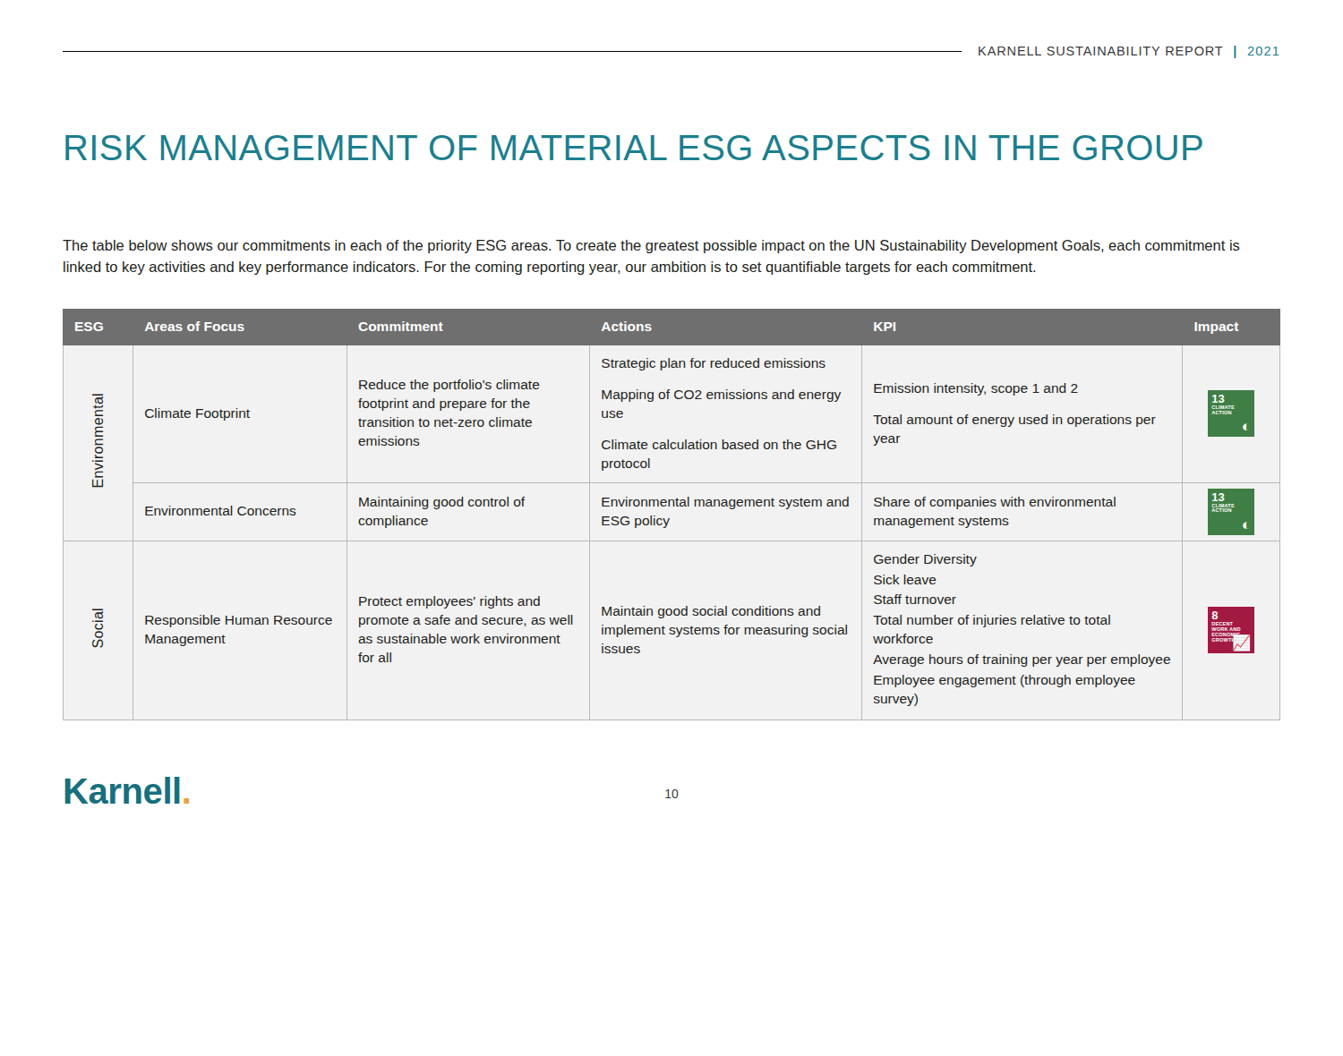KARNELL SUSTAINABILITY REPORT | 2021
RISK MANAGEMENT OF MATERIAL ESG ASPECTS IN THE GROUP
The table below shows our commitments in each of the priority ESG areas. To create the greatest possible impact on the UN Sustainability Development Goals, each commitment is linked to key activities and key performance indicators. For the coming reporting year, our ambition is to set quantifiable targets for each commitment.
| ESG | Areas of Focus | Commitment | Actions | KPI | Impact |
| --- | --- | --- | --- | --- | --- |
| Environmental | Climate Footprint | Reduce the portfolio's climate footprint and prepare for the transition to net-zero climate emissions | Strategic plan for reduced emissions Mapping of CO2 emissions and energy use Climate calculation based on the GHG protocol | Emission intensity, scope 1 and 2 Total amount of energy used in operations per year | 13 Climate Action ◐ |
| Environmental Concerns | Maintaining good control of compliance | Environmental management system and ESG policy | Share of companies with environmental management systems | 13 Climate Action ◐ |
| Social | Responsible Human Resource Management | Protect employees' rights and promote a safe and secure, as well as sustainable work environment for all | Maintain good social conditions and implement systems for measuring social issues | Gender Diversity Sick leave Staff turnover Total number of injuries relative to total workforce Average hours of training per year per employee Employee engagement (through employee survey) | 8 Decent Work and Economic Growth 📈 |
Karnell.
10